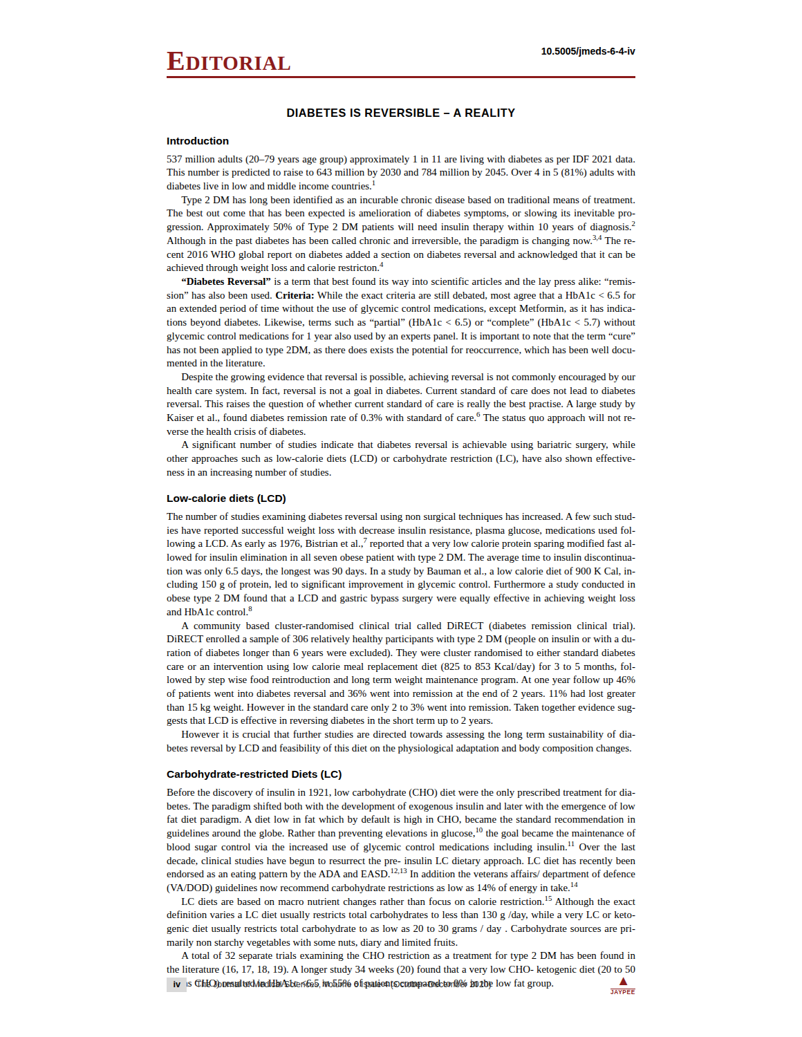EDITORIAL
10.5005/jmeds-6-4-iv
DIABETES IS REVERSIBLE – A REALITY
Introduction
537 million adults (20–79 years age group) approximately 1 in 11 are living with diabetes as per IDF 2021 data. This number is predicted to raise to 643 million by 2030 and 784 million by 2045. Over 4 in 5 (81%) adults with diabetes live in low and middle income countries.1
Type 2 DM has long been identified as an incurable chronic disease based on traditional means of treatment. The best out come that has been expected is amelioration of diabetes symptoms, or slowing its inevitable progression. Approximately 50% of Type 2 DM patients will need insulin therapy within 10 years of diagnosis.2 Although in the past diabetes has been called chronic and irreversible, the paradigm is changing now.3,4 The recent 2016 WHO global report on diabetes added a section on diabetes reversal and acknowledged that it can be achieved through weight loss and calorie restricton.4
“Diabetes Reversal” is a term that best found its way into scientific articles and the lay press alike: “remission” has also been used. Criteria: While the exact criteria are still debated, most agree that a HbA1c < 6.5 for an extended period of time without the use of glycemic control medications, except Metformin, as it has indications beyond diabetes. Likewise, terms such as “partial” (HbA1c < 6.5) or “complete” (HbA1c < 5.7) without glycemic control medications for 1 year also used by an experts panel. It is important to note that the term “cure” has not been applied to type 2DM, as there does exists the potential for reoccurrence, which has been well documented in the literature.
Despite the growing evidence that reversal is possible, achieving reversal is not commonly encouraged by our health care system. In fact, reversal is not a goal in diabetes. Current standard of care does not lead to diabetes reversal. This raises the question of whether current standard of care is really the best practise. A large study by Kaiser et al., found diabetes remission rate of 0.3% with standard of care.6 The status quo approach will not reverse the health crisis of diabetes.
A significant number of studies indicate that diabetes reversal is achievable using bariatric surgery, while other approaches such as low-calorie diets (LCD) or carbohydrate restriction (LC), have also shown effectiveness in an increasing number of studies.
Low-calorie diets (LCD)
The number of studies examining diabetes reversal using non surgical techniques has increased. A few such studies have reported successful weight loss with decrease insulin resistance, plasma glucose, medications used following a LCD. As early as 1976, Bistrian et al.,7 reported that a very low calorie protein sparing modified fast allowed for insulin elimination in all seven obese patient with type 2 DM. The average time to insulin discontinuation was only 6.5 days, the longest was 90 days. In a study by Bauman et al., a low calorie diet of 900 K Cal, including 150 g of protein, led to significant improvement in glycemic control. Furthermore a study conducted in obese type 2 DM found that a LCD and gastric bypass surgery were equally effective in achieving weight loss and HbA1c control.8
A community based cluster-randomised clinical trial called DiRECT (diabetes remission clinical trial). DiRECT enrolled a sample of 306 relatively healthy participants with type 2 DM (people on insulin or with a duration of diabetes longer than 6 years were excluded). They were cluster randomised to either standard diabetes care or an intervention using low calorie meal replacement diet (825 to 853 Kcal/day) for 3 to 5 months, followed by step wise food reintroduction and long term weight maintenance program. At one year follow up 46% of patients went into diabetes reversal and 36% went into remission at the end of 2 years. 11% had lost greater than 15 kg weight. However in the standard care only 2 to 3% went into remission. Taken together evidence suggests that LCD is effective in reversing diabetes in the short term up to 2 years.
However it is crucial that further studies are directed towards assessing the long term sustainability of diabetes reversal by LCD and feasibility of this diet on the physiological adaptation and body composition changes.
Carbohydrate-restricted Diets (LC)
Before the discovery of insulin in 1921, low carbohydrate (CHO) diet were the only prescribed treatment for diabetes. The paradigm shifted both with the development of exogenous insulin and later with the emergence of low fat diet paradigm. A diet low in fat which by default is high in CHO, became the standard recommendation in guidelines around the globe. Rather than preventing elevations in glucose,10 the goal became the maintenance of blood sugar control via the increased use of glycemic control medications including insulin.11 Over the last decade, clinical studies have begun to resurrect the pre- insulin LC dietary approach. LC diet has recently been endorsed as an eating pattern by the ADA and EASD.12,13 In addition the veterans affairs/ department of defence (VA/DOD) guidelines now recommend carbohydrate restrictions as low as 14% of energy in take.14
LC diets are based on macro nutrient changes rather than focus on calorie restriction.15 Although the exact definition varies a LC diet usually restricts total carbohydrates to less than 130 g /day, while a very LC or ketogenic diet usually restricts total carbohydrate to as low as 20 to 30 grams / day . Carbohydrate sources are primarily non starchy vegetables with some nuts, diary and limited fruits.
A total of 32 separate trials examining the CHO restriction as a treatment for type 2 DM has been found in the literature (16, 17, 18, 19). A longer study 34 weeks (20) found that a very low CHO- ketogenic diet (20 to 50 grams CHO) resulted in HbA1c <6.5 in 55% of patients compared to 0% in the low fat group.
iv
The Journal of Medical Sciences, Volume 6 Issue 4 (October–December 2020)
▲
JAYPEE